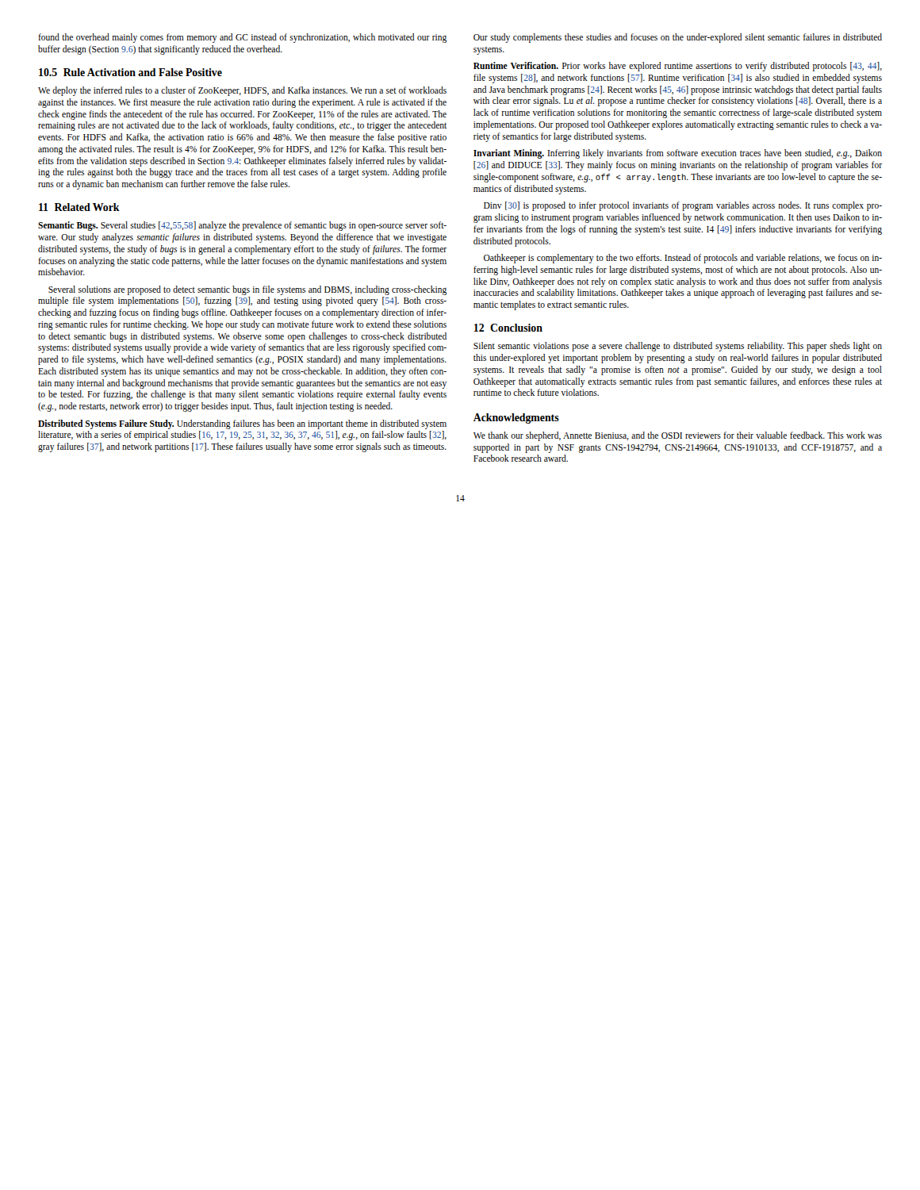found the overhead mainly comes from memory and GC instead of synchronization, which motivated our ring buffer design (Section 9.6) that significantly reduced the overhead.
10.5 Rule Activation and False Positive
We deploy the inferred rules to a cluster of ZooKeeper, HDFS, and Kafka instances. We run a set of workloads against the instances. We first measure the rule activation ratio during the experiment. A rule is activated if the check engine finds the antecedent of the rule has occurred. For ZooKeeper, 11% of the rules are activated. The remaining rules are not activated due to the lack of workloads, faulty conditions, etc., to trigger the antecedent events. For HDFS and Kafka, the activation ratio is 66% and 48%. We then measure the false positive ratio among the activated rules. The result is 4% for ZooKeeper, 9% for HDFS, and 12% for Kafka. This result benefits from the validation steps described in Section 9.4: Oathkeeper eliminates falsely inferred rules by validating the rules against both the buggy trace and the traces from all test cases of a target system. Adding profile runs or a dynamic ban mechanism can further remove the false rules.
11 Related Work
Semantic Bugs.
Several studies [42,55,58] analyze the prevalence of semantic bugs in open-source server software. Our study analyzes semantic failures in distributed systems. Beyond the difference that we investigate distributed systems, the study of bugs is in general a complementary effort to the study of failures. The former focuses on analyzing the static code patterns, while the latter focuses on the dynamic manifestations and system misbehavior.
Several solutions are proposed to detect semantic bugs in file systems and DBMS, including cross-checking multiple file system implementations [50], fuzzing [39], and testing using pivoted query [54]. Both cross-checking and fuzzing focus on finding bugs offline. Oathkeeper focuses on a complementary direction of inferring semantic rules for runtime checking. We hope our study can motivate future work to extend these solutions to detect semantic bugs in distributed systems. We observe some open challenges to cross-check distributed systems: distributed systems usually provide a wide variety of semantics that are less rigorously specified compared to file systems, which have well-defined semantics (e.g., POSIX standard) and many implementations. Each distributed system has its unique semantics and may not be cross-checkable. In addition, they often contain many internal and background mechanisms that provide semantic guarantees but the semantics are not easy to be tested. For fuzzing, the challenge is that many silent semantic violations require external faulty events (e.g., node restarts, network error) to trigger besides input. Thus, fault injection testing is needed.
Distributed Systems Failure Study.
Understanding failures has been an important theme in distributed system literature, with a series of empirical studies [16, 17, 19, 25, 31, 32, 36, 37, 46, 51], e.g., on fail-slow faults [32], gray failures [37], and network partitions [17]. These failures usually have some error signals such as timeouts. Our study complements these studies and focuses on the under-explored silent semantic failures in distributed systems.
Runtime Verification.
Prior works have explored runtime assertions to verify distributed protocols [43, 44], file systems [28], and network functions [57]. Runtime verification [34] is also studied in embedded systems and Java benchmark programs [24]. Recent works [45, 46] propose intrinsic watchdogs that detect partial faults with clear error signals. Lu et al. propose a runtime checker for consistency violations [48]. Overall, there is a lack of runtime verification solutions for monitoring the semantic correctness of large-scale distributed system implementations. Our proposed tool Oathkeeper explores automatically extracting semantic rules to check a variety of semantics for large distributed systems.
Invariant Mining.
Inferring likely invariants from software execution traces have been studied, e.g., Daikon [26] and DIDUCE [33]. They mainly focus on mining invariants on the relationship of program variables for single-component software, e.g., off < array.length. These invariants are too low-level to capture the semantics of distributed systems.
Dinv [30] is proposed to infer protocol invariants of program variables across nodes. It runs complex program slicing to instrument program variables influenced by network communication. It then uses Daikon to infer invariants from the logs of running the system's test suite. I4 [49] infers inductive invariants for verifying distributed protocols.
Oathkeeper is complementary to the two efforts. Instead of protocols and variable relations, we focus on inferring high-level semantic rules for large distributed systems, most of which are not about protocols. Also unlike Dinv, Oathkeeper does not rely on complex static analysis to work and thus does not suffer from analysis inaccuracies and scalability limitations. Oathkeeper takes a unique approach of leveraging past failures and semantic templates to extract semantic rules.
12 Conclusion
Silent semantic violations pose a severe challenge to distributed systems reliability. This paper sheds light on this under-explored yet important problem by presenting a study on real-world failures in popular distributed systems. It reveals that sadly "a promise is often not a promise". Guided by our study, we design a tool Oathkeeper that automatically extracts semantic rules from past semantic failures, and enforces these rules at runtime to check future violations.
Acknowledgments
We thank our shepherd, Annette Bieniusa, and the OSDI reviewers for their valuable feedback. This work was supported in part by NSF grants CNS-1942794, CNS-2149664, CNS-1910133, and CCF-1918757, and a Facebook research award.
14